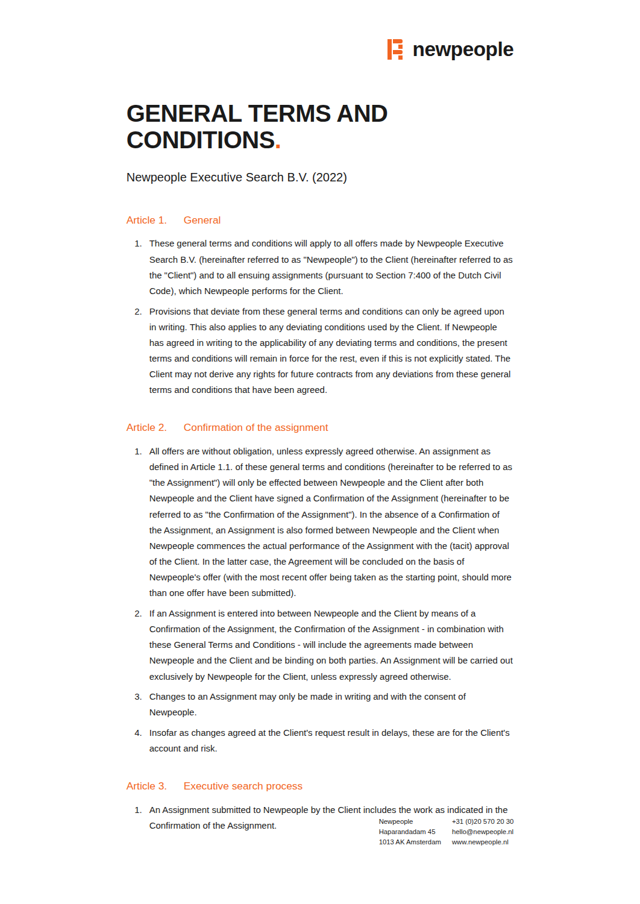newpeople
GENERAL TERMS AND CONDITIONS.
Newpeople Executive Search B.V. (2022)
Article 1. General
These general terms and conditions will apply to all offers made by Newpeople Executive Search B.V. (hereinafter referred to as "Newpeople") to the Client (hereinafter referred to as the "Client") and to all ensuing assignments (pursuant to Section 7:400 of the Dutch Civil Code), which Newpeople performs for the Client.
Provisions that deviate from these general terms and conditions can only be agreed upon in writing. This also applies to any deviating conditions used by the Client. If Newpeople has agreed in writing to the applicability of any deviating terms and conditions, the present terms and conditions will remain in force for the rest, even if this is not explicitly stated. The Client may not derive any rights for future contracts from any deviations from these general terms and conditions that have been agreed.
Article 2. Confirmation of the assignment
All offers are without obligation, unless expressly agreed otherwise. An assignment as defined in Article 1.1. of these general terms and conditions (hereinafter to be referred to as "the Assignment") will only be effected between Newpeople and the Client after both Newpeople and the Client have signed a Confirmation of the Assignment (hereinafter to be referred to as "the Confirmation of the Assignment"). In the absence of a Confirmation of the Assignment, an Assignment is also formed between Newpeople and the Client when Newpeople commences the actual performance of the Assignment with the (tacit) approval of the Client. In the latter case, the Agreement will be concluded on the basis of Newpeople's offer (with the most recent offer being taken as the starting point, should more than one offer have been submitted).
If an Assignment is entered into between Newpeople and the Client by means of a Confirmation of the Assignment, the Confirmation of the Assignment - in combination with these General Terms and Conditions - will include the agreements made between Newpeople and the Client and be binding on both parties. An Assignment will be carried out exclusively by Newpeople for the Client, unless expressly agreed otherwise.
Changes to an Assignment may only be made in writing and with the consent of Newpeople.
Insofar as changes agreed at the Client's request result in delays, these are for the Client's account and risk.
Article 3. Executive search process
An Assignment submitted to Newpeople by the Client includes the work as indicated in the Confirmation of the Assignment.
| Newpeople | +31 (0)20 570 20 30 |
| Haparandadam 45 | hello@newpeople.nl |
| 1013 AK Amsterdam | www.newpeople.nl |